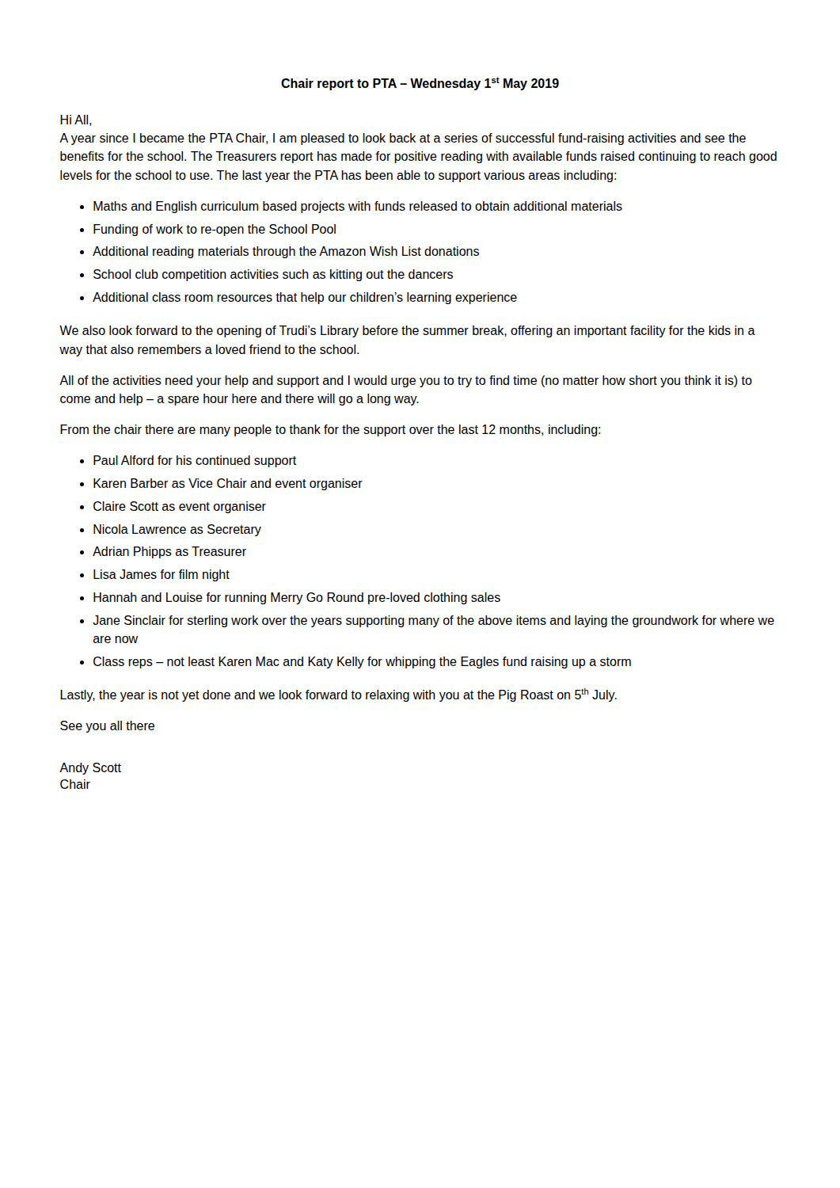Chair report to PTA – Wednesday 1st May 2019
Hi All,
A year since I became the PTA Chair, I am pleased to look back at a series of successful fund-raising activities and see the benefits for the school. The Treasurers report has made for positive reading with available funds raised continuing to reach good levels for the school to use. The last year the PTA has been able to support various areas including:
Maths and English curriculum based projects with funds released to obtain additional materials
Funding of work to re-open the School Pool
Additional reading materials through the Amazon Wish List donations
School club competition activities such as kitting out the dancers
Additional class room resources that help our children’s learning experience
We also look forward to the opening of Trudi’s Library before the summer break, offering an important facility for the kids in a way that also remembers a loved friend to the school.
All of the activities need your help and support and I would urge you to try to find time (no matter how short you think it is) to come and help – a spare hour here and there will go a long way.
From the chair there are many people to thank for the support over the last 12 months, including:
Paul Alford for his continued support
Karen Barber as Vice Chair and event organiser
Claire Scott as event organiser
Nicola Lawrence as Secretary
Adrian Phipps as Treasurer
Lisa James for film night
Hannah and Louise for running Merry Go Round pre-loved clothing sales
Jane Sinclair for sterling work over the years supporting many of the above items and laying the groundwork for where we are now
Class reps – not least Karen Mac and Katy Kelly for whipping the Eagles fund raising up a storm
Lastly, the year is not yet done and we look forward to relaxing with you at the Pig Roast on 5th July.
See you all there
Andy Scott
Chair